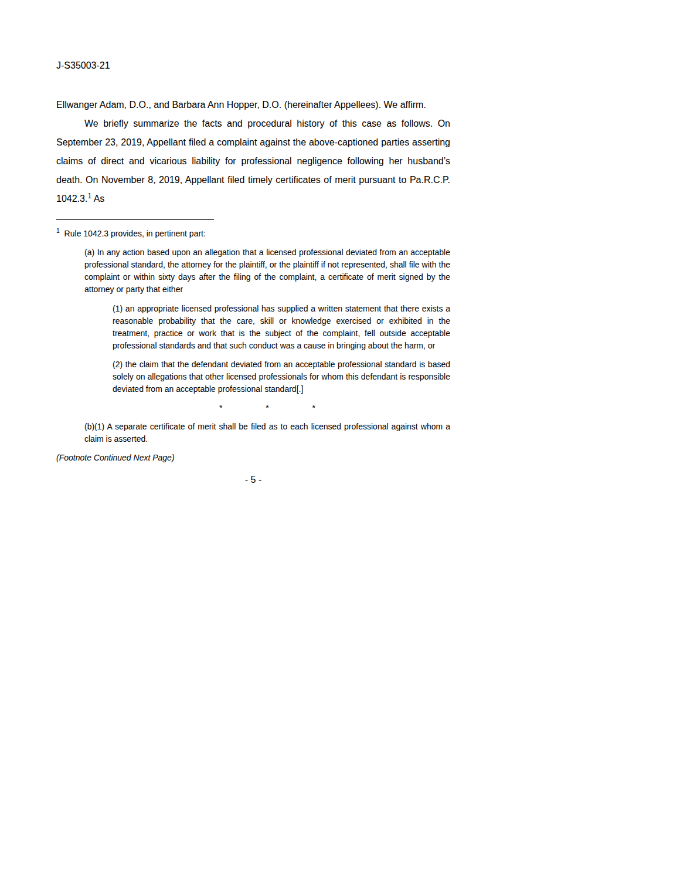J-S35003-21
Ellwanger Adam, D.O., and Barbara Ann Hopper, D.O. (hereinafter Appellees). We affirm.
We briefly summarize the facts and procedural history of this case as follows. On September 23, 2019, Appellant filed a complaint against the above-captioned parties asserting claims of direct and vicarious liability for professional negligence following her husband’s death. On November 8, 2019, Appellant filed timely certificates of merit pursuant to Pa.R.C.P. 1042.3.1 As
1 Rule 1042.3 provides, in pertinent part:
(a) In any action based upon an allegation that a licensed professional deviated from an acceptable professional standard, the attorney for the plaintiff, or the plaintiff if not represented, shall file with the complaint or within sixty days after the filing of the complaint, a certificate of merit signed by the attorney or party that either
(1) an appropriate licensed professional has supplied a written statement that there exists a reasonable probability that the care, skill or knowledge exercised or exhibited in the treatment, practice or work that is the subject of the complaint, fell outside acceptable professional standards and that such conduct was a cause in bringing about the harm, or
(2) the claim that the defendant deviated from an acceptable professional standard is based solely on allegations that other licensed professionals for whom this defendant is responsible deviated from an acceptable professional standard[.]
* * *
(b)(1) A separate certificate of merit shall be filed as to each licensed professional against whom a claim is asserted.
(Footnote Continued Next Page)
- 5 -